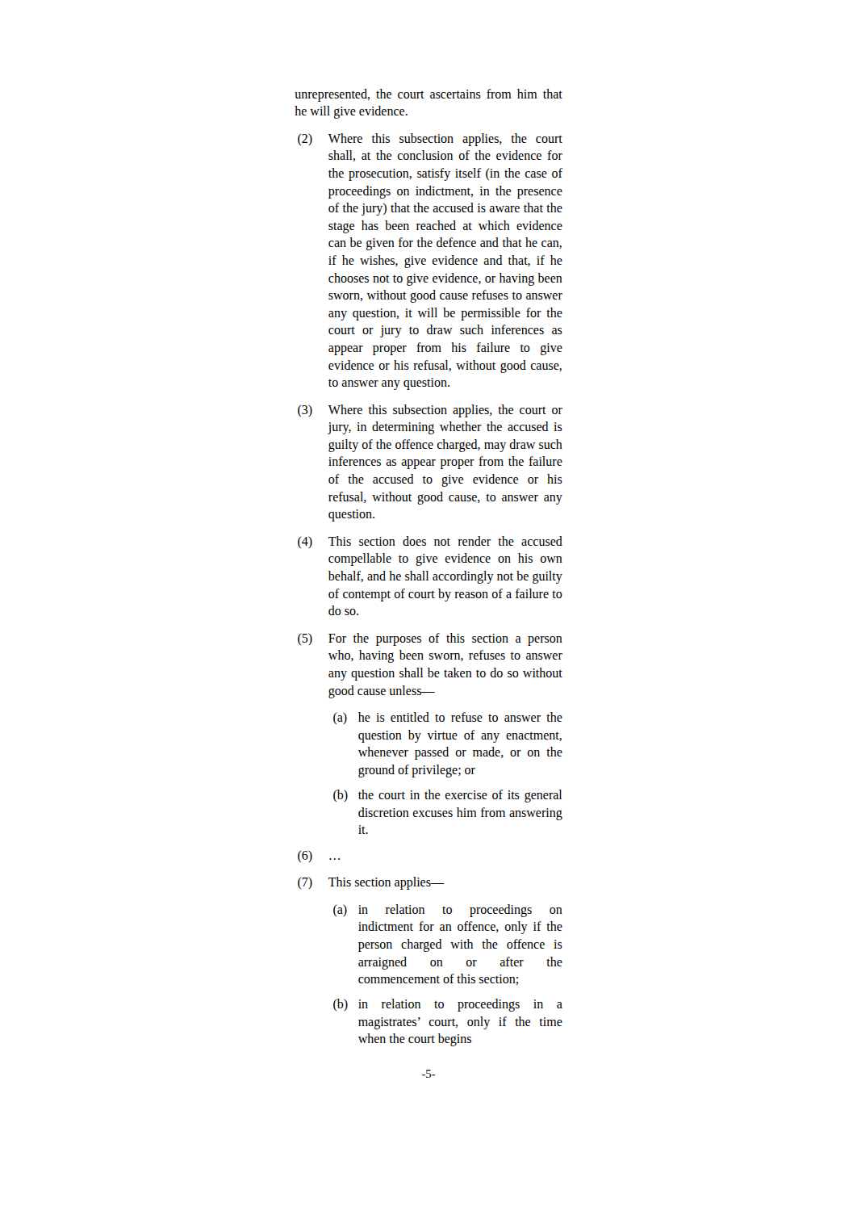unrepresented, the court ascertains from him that he will give evidence.
(2)
Where this subsection applies, the court shall, at the conclusion of the evidence for the prosecution, satisfy itself (in the case of proceedings on indictment, in the presence of the jury) that the accused is aware that the stage has been reached at which evidence can be given for the defence and that he can, if he wishes, give evidence and that, if he chooses not to give evidence, or having been sworn, without good cause refuses to answer any question, it will be permissible for the court or jury to draw such inferences as appear proper from his failure to give evidence or his refusal, without good cause, to answer any question.
(3)
Where this subsection applies, the court or jury, in determining whether the accused is guilty of the offence charged, may draw such inferences as appear proper from the failure of the accused to give evidence or his refusal, without good cause, to answer any question.
(4)
This section does not render the accused compellable to give evidence on his own behalf, and he shall accordingly not be guilty of contempt of court by reason of a failure to do so.
(5)
For the purposes of this section a person who, having been sworn, refuses to answer any question shall be taken to do so without good cause unless—
(a)
he is entitled to refuse to answer the question by virtue of any enactment, whenever passed or made, or on the ground of privilege; or
(b)
the court in the exercise of its general discretion excuses him from answering it.
(6)
…
(7)
This section applies—
(a)
in relation to proceedings on indictment for an offence, only if the person charged with the offence is arraigned on or after the commencement of this section;
(b)
in relation to proceedings in a magistrates’ court, only if the time when the court begins
-5-